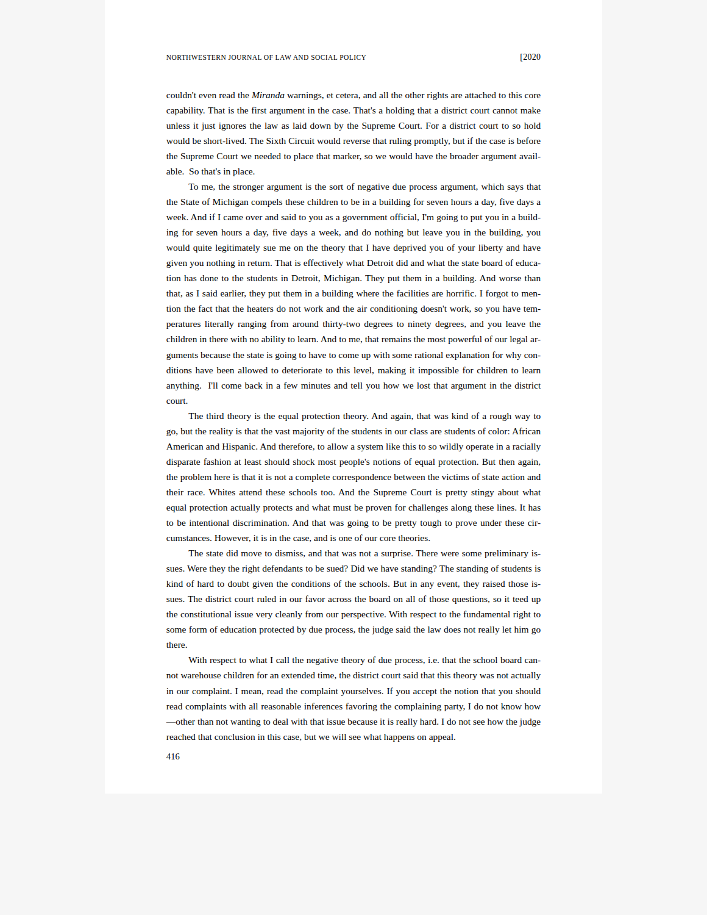Northwestern Journal of Law and Social Policy [2020
couldn't even read the Miranda warnings, et cetera, and all the other rights are attached to this core capability. That is the first argument in the case. That's a holding that a district court cannot make unless it just ignores the law as laid down by the Supreme Court. For a district court to so hold would be short-lived. The Sixth Circuit would reverse that ruling promptly, but if the case is before the Supreme Court we needed to place that marker, so we would have the broader argument available. So that's in place.
To me, the stronger argument is the sort of negative due process argument, which says that the State of Michigan compels these children to be in a building for seven hours a day, five days a week. And if I came over and said to you as a government official, I'm going to put you in a building for seven hours a day, five days a week, and do nothing but leave you in the building, you would quite legitimately sue me on the theory that I have deprived you of your liberty and have given you nothing in return. That is effectively what Detroit did and what the state board of education has done to the students in Detroit, Michigan. They put them in a building. And worse than that, as I said earlier, they put them in a building where the facilities are horrific. I forgot to mention the fact that the heaters do not work and the air conditioning doesn't work, so you have temperatures literally ranging from around thirty-two degrees to ninety degrees, and you leave the children in there with no ability to learn. And to me, that remains the most powerful of our legal arguments because the state is going to have to come up with some rational explanation for why conditions have been allowed to deteriorate to this level, making it impossible for children to learn anything. I'll come back in a few minutes and tell you how we lost that argument in the district court.
The third theory is the equal protection theory. And again, that was kind of a rough way to go, but the reality is that the vast majority of the students in our class are students of color: African American and Hispanic. And therefore, to allow a system like this to so wildly operate in a racially disparate fashion at least should shock most people's notions of equal protection. But then again, the problem here is that it is not a complete correspondence between the victims of state action and their race. Whites attend these schools too. And the Supreme Court is pretty stingy about what equal protection actually protects and what must be proven for challenges along these lines. It has to be intentional discrimination. And that was going to be pretty tough to prove under these circumstances. However, it is in the case, and is one of our core theories.
The state did move to dismiss, and that was not a surprise. There were some preliminary issues. Were they the right defendants to be sued? Did we have standing? The standing of students is kind of hard to doubt given the conditions of the schools. But in any event, they raised those issues. The district court ruled in our favor across the board on all of those questions, so it teed up the constitutional issue very cleanly from our perspective. With respect to the fundamental right to some form of education protected by due process, the judge said the law does not really let him go there.
With respect to what I call the negative theory of due process, i.e. that the school board cannot warehouse children for an extended time, the district court said that this theory was not actually in our complaint. I mean, read the complaint yourselves. If you accept the notion that you should read complaints with all reasonable inferences favoring the complaining party, I do not know how—other than not wanting to deal with that issue because it is really hard. I do not see how the judge reached that conclusion in this case, but we will see what happens on appeal.
416